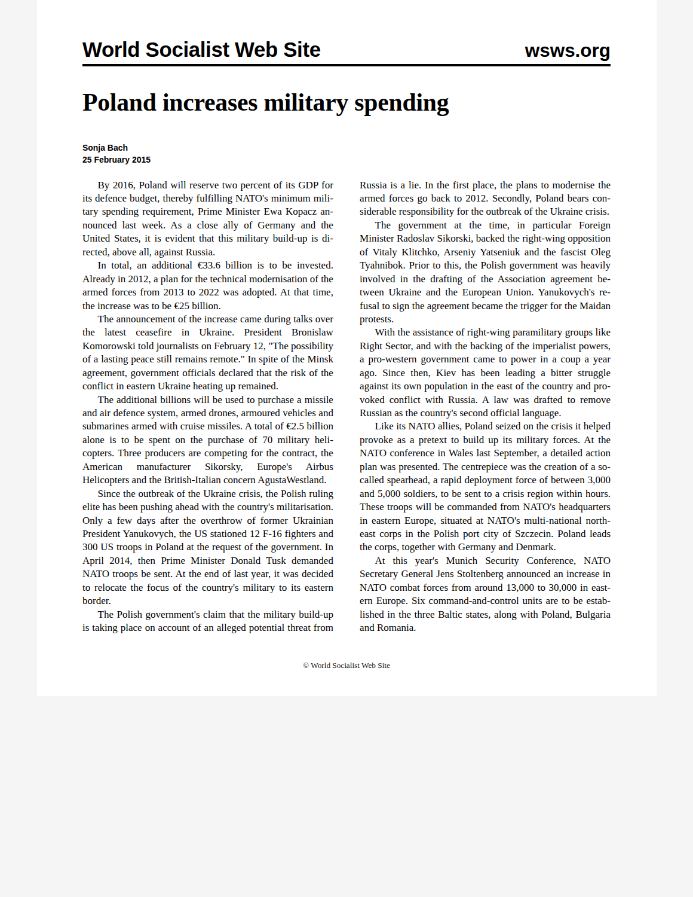World Socialist Web Site
wsws.org
Poland increases military spending
Sonja Bach 25 February 2015
By 2016, Poland will reserve two percent of its GDP for its defence budget, thereby fulfilling NATO's minimum military spending requirement, Prime Minister Ewa Kopacz announced last week. As a close ally of Germany and the United States, it is evident that this military build-up is directed, above all, against Russia.
In total, an additional €33.6 billion is to be invested. Already in 2012, a plan for the technical modernisation of the armed forces from 2013 to 2022 was adopted. At that time, the increase was to be €25 billion.
The announcement of the increase came during talks over the latest ceasefire in Ukraine. President Bronislaw Komorowski told journalists on February 12, "The possibility of a lasting peace still remains remote." In spite of the Minsk agreement, government officials declared that the risk of the conflict in eastern Ukraine heating up remained.
The additional billions will be used to purchase a missile and air defence system, armed drones, armoured vehicles and submarines armed with cruise missiles. A total of €2.5 billion alone is to be spent on the purchase of 70 military helicopters. Three producers are competing for the contract, the American manufacturer Sikorsky, Europe's Airbus Helicopters and the British-Italian concern AgustaWestland.
Since the outbreak of the Ukraine crisis, the Polish ruling elite has been pushing ahead with the country's militarisation. Only a few days after the overthrow of former Ukrainian President Yanukovych, the US stationed 12 F-16 fighters and 300 US troops in Poland at the request of the government. In April 2014, then Prime Minister Donald Tusk demanded NATO troops be sent. At the end of last year, it was decided to relocate the focus of the country's military to its eastern border.
The Polish government's claim that the military build-up is taking place on account of an alleged potential threat from Russia is a lie. In the first place, the plans to modernise the armed forces go back to 2012. Secondly, Poland bears considerable responsibility for the outbreak of the Ukraine crisis.
The government at the time, in particular Foreign Minister Radoslav Sikorski, backed the right-wing opposition of Vitaly Klitchko, Arseniy Yatseniuk and the fascist Oleg Tyahnibok. Prior to this, the Polish government was heavily involved in the drafting of the Association agreement between Ukraine and the European Union. Yanukovych's refusal to sign the agreement became the trigger for the Maidan protests.
With the assistance of right-wing paramilitary groups like Right Sector, and with the backing of the imperialist powers, a pro-western government came to power in a coup a year ago. Since then, Kiev has been leading a bitter struggle against its own population in the east of the country and provoked conflict with Russia. A law was drafted to remove Russian as the country's second official language.
Like its NATO allies, Poland seized on the crisis it helped provoke as a pretext to build up its military forces. At the NATO conference in Wales last September, a detailed action plan was presented. The centrepiece was the creation of a so-called spearhead, a rapid deployment force of between 3,000 and 5,000 soldiers, to be sent to a crisis region within hours. These troops will be commanded from NATO's headquarters in eastern Europe, situated at NATO's multi-national northeast corps in the Polish port city of Szczecin. Poland leads the corps, together with Germany and Denmark.
At this year's Munich Security Conference, NATO Secretary General Jens Stoltenberg announced an increase in NATO combat forces from around 13,000 to 30,000 in eastern Europe. Six command-and-control units are to be established in the three Baltic states, along with Poland, Bulgaria and Romania.
© World Socialist Web Site